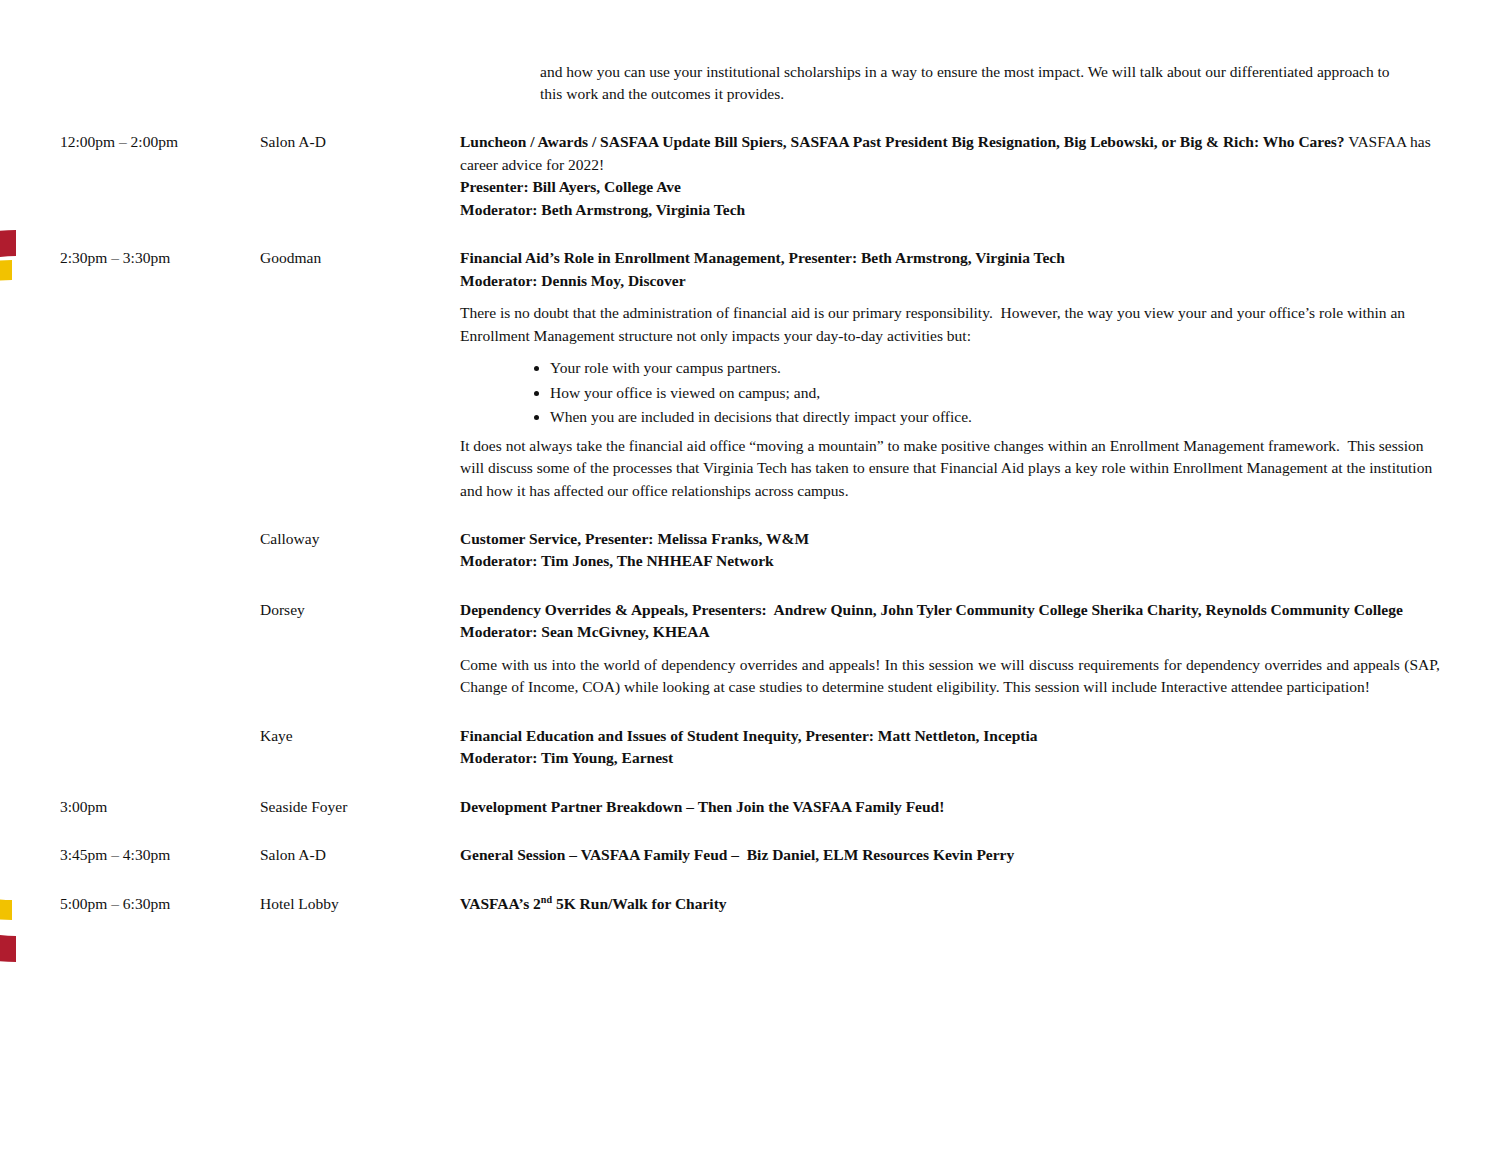and how you can use your institutional scholarships in a way to ensure the most impact. We will talk about our differentiated approach to this work and the outcomes it provides.
| 12:00pm – 2:00pm | Salon A-D | Luncheon / Awards / SASFAA Update Bill Spiers, SASFAA Past President Big Resignation, Big Lebowski, or Big & Rich: Who Cares? VASFAA has career advice for 2022! Presenter: Bill Ayers, College Ave Moderator: Beth Armstrong, Virginia Tech |
| 2:30pm – 3:30pm | Goodman | Financial Aid’s Role in Enrollment Management, Presenter: Beth Armstrong, Virginia Tech Moderator: Dennis Moy, Discover There is no doubt that the administration of financial aid is our primary responsibility. However, the way you view your and your office’s role within an Enrollment Management structure not only impacts your day-to-day activities but: Your role with your campus partners. How your office is viewed on campus; and, When you are included in decisions that directly impact your office. It does not always take the financial aid office “moving a mountain” to make positive changes within an Enrollment Management framework. This session will discuss some of the processes that Virginia Tech has taken to ensure that Financial Aid plays a key role within Enrollment Management at the institution and how it has affected our office relationships across campus. |
| | Calloway | Customer Service, Presenter: Melissa Franks, W&M Moderator: Tim Jones, The NHHEAF Network |
| | Dorsey | Dependency Overrides & Appeals, Presenters: Andrew Quinn, John Tyler Community College Sherika Charity, Reynolds Community College Moderator: Sean McGivney, KHEAA Come with us into the world of dependency overrides and appeals! In this session we will discuss requirements for dependency overrides and appeals (SAP, Change of Income, COA) while looking at case studies to determine student eligibility. This session will include Interactive attendee participation! |
| | Kaye | Financial Education and Issues of Student Inequity, Presenter: Matt Nettleton, Inceptia Moderator: Tim Young, Earnest |
| 3:00pm | Seaside Foyer | Development Partner Breakdown – Then Join the VASFAA Family Feud! |
| 3:45pm – 4:30pm | Salon A-D | General Session – VASFAA Family Feud – Biz Daniel, ELM Resources Kevin Perry |
| 5:00pm – 6:30pm | Hotel Lobby | VASFAA’s 2 nd 5K Run/Walk for Charity |